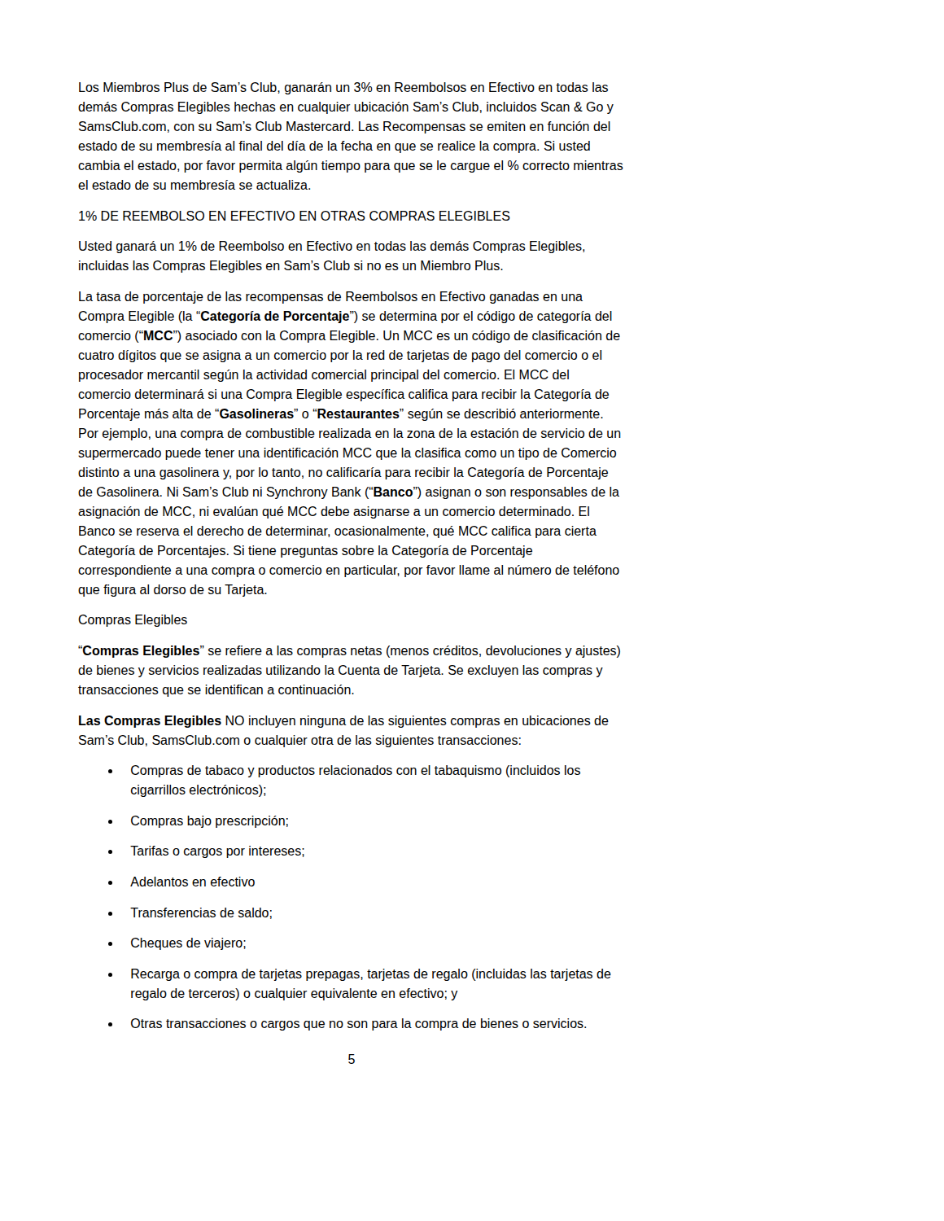Los Miembros Plus de Sam’s Club, ganarán un 3% en Reembolsos en Efectivo en todas las demás Compras Elegibles hechas en cualquier ubicación Sam’s Club, incluidos Scan & Go y SamsClub.com, con su Sam’s Club Mastercard. Las Recompensas se emiten en función del estado de su membresía al final del día de la fecha en que se realice la compra. Si usted cambia el estado, por favor permita algún tiempo para que se le cargue el % correcto mientras el estado de su membresía se actualiza.
1% DE REEMBOLSO EN EFECTIVO EN OTRAS COMPRAS ELEGIBLES
Usted ganará un 1% de Reembolso en Efectivo en todas las demás Compras Elegibles, incluidas las Compras Elegibles en Sam’s Club si no es un Miembro Plus.
La tasa de porcentaje de las recompensas de Reembolsos en Efectivo ganadas en una Compra Elegible (la “Categoría de Porcentaje”) se determina por el código de categoría del comercio (“MCC”) asociado con la Compra Elegible. Un MCC es un código de clasificación de cuatro dígitos que se asigna a un comercio por la red de tarjetas de pago del comercio o el procesador mercantil según la actividad comercial principal del comercio. El MCC del comercio determinará si una Compra Elegible específica califica para recibir la Categoría de Porcentaje más alta de “Gasolineras” o “Restaurantes” según se describió anteriormente. Por ejemplo, una compra de combustible realizada en la zona de la estación de servicio de un supermercado puede tener una identificación MCC que la clasifica como un tipo de Comercio distinto a una gasolinera y, por lo tanto, no calificaría para recibir la Categoría de Porcentaje de Gasolinera. Ni Sam’s Club ni Synchrony Bank (“Banco”) asignan o son responsables de la asignación de MCC, ni evalúan qué MCC debe asignarse a un comercio determinado. El Banco se reserva el derecho de determinar, ocasionalmente, qué MCC califica para cierta Categoría de Porcentajes. Si tiene preguntas sobre la Categoría de Porcentaje correspondiente a una compra o comercio en particular, por favor llame al número de teléfono que figura al dorso de su Tarjeta.
Compras Elegibles
“Compras Elegibles” se refiere a las compras netas (menos créditos, devoluciones y ajustes) de bienes y servicios realizadas utilizando la Cuenta de Tarjeta. Se excluyen las compras y transacciones que se identifican a continuación.
Las Compras Elegibles NO incluyen ninguna de las siguientes compras en ubicaciones de Sam’s Club, SamsClub.com o cualquier otra de las siguientes transacciones:
Compras de tabaco y productos relacionados con el tabaquismo (incluidos los cigarrillos electrónicos);
Compras bajo prescripción;
Tarifas o cargos por intereses;
Adelantos en efectivo
Transferencias de saldo;
Cheques de viajero;
Recarga o compra de tarjetas prepagas, tarjetas de regalo (incluidas las tarjetas de regalo de terceros) o cualquier equivalente en efectivo; y
Otras transacciones o cargos que no son para la compra de bienes o servicios.
5